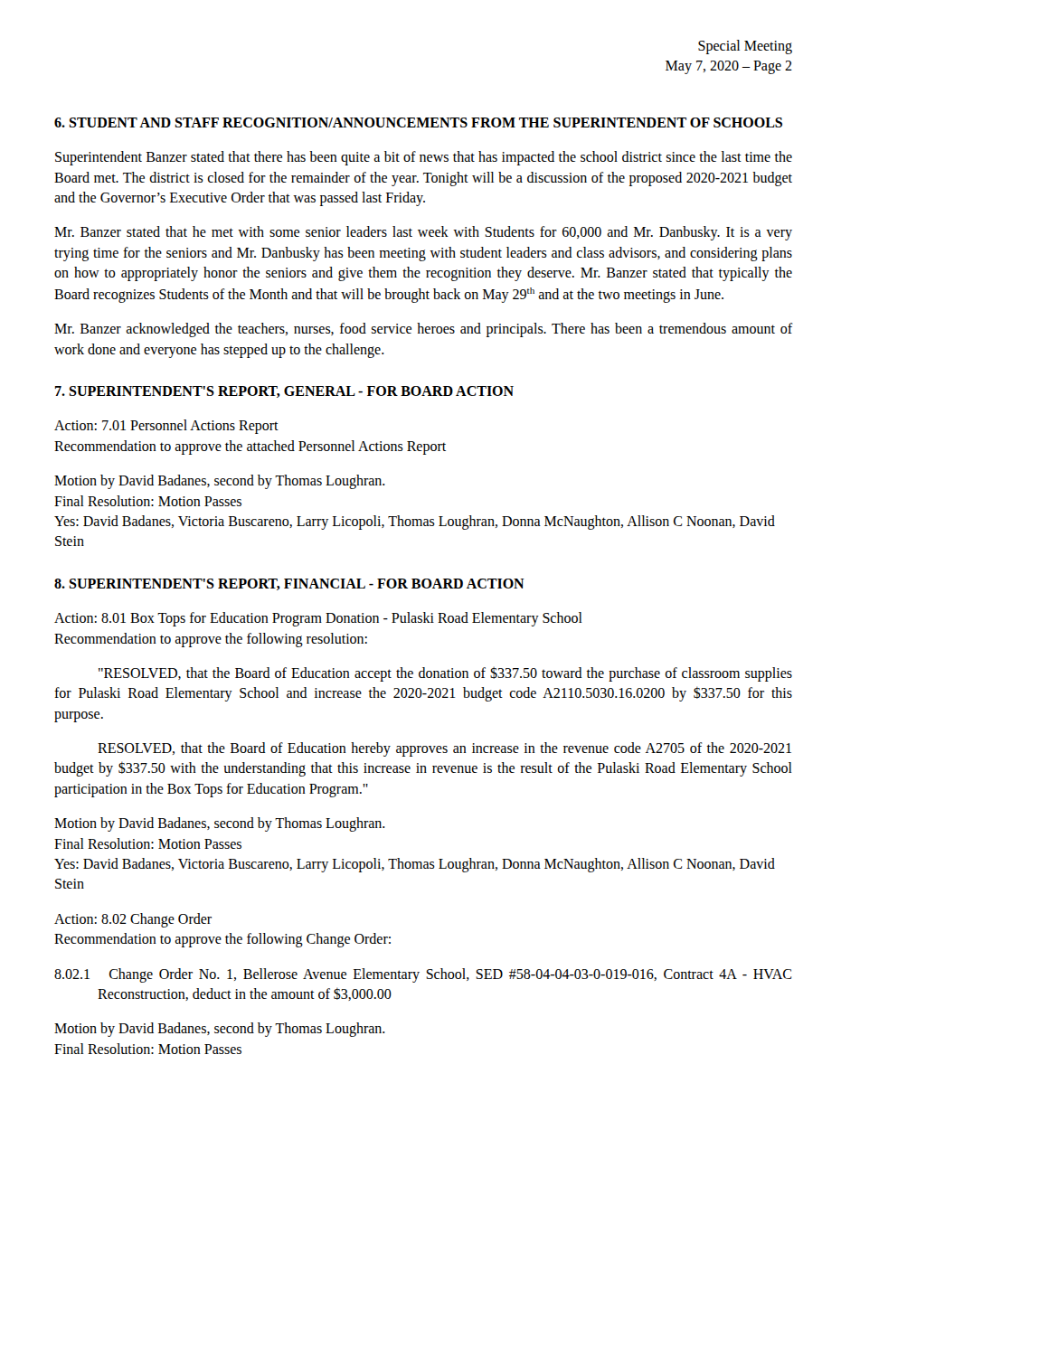Special Meeting May 7, 2020 – Page 2
6. STUDENT AND STAFF RECOGNITION/ANNOUNCEMENTS FROM THE SUPERINTENDENT OF SCHOOLS
Superintendent Banzer stated that there has been quite a bit of news that has impacted the school district since the last time the Board met. The district is closed for the remainder of the year. Tonight will be a discussion of the proposed 2020-2021 budget and the Governor’s Executive Order that was passed last Friday.
Mr. Banzer stated that he met with some senior leaders last week with Students for 60,000 and Mr. Danbusky. It is a very trying time for the seniors and Mr. Danbusky has been meeting with student leaders and class advisors, and considering plans on how to appropriately honor the seniors and give them the recognition they deserve. Mr. Banzer stated that typically the Board recognizes Students of the Month and that will be brought back on May 29th and at the two meetings in June.
Mr. Banzer acknowledged the teachers, nurses, food service heroes and principals. There has been a tremendous amount of work done and everyone has stepped up to the challenge.
7. SUPERINTENDENT'S REPORT, GENERAL - FOR BOARD ACTION
Action: 7.01 Personnel Actions Report
Recommendation to approve the attached Personnel Actions Report
Motion by David Badanes, second by Thomas Loughran.
Final Resolution: Motion Passes
Yes: David Badanes, Victoria Buscareno, Larry Licopoli, Thomas Loughran, Donna McNaughton, Allison C Noonan, David Stein
8. SUPERINTENDENT'S REPORT, FINANCIAL - FOR BOARD ACTION
Action: 8.01 Box Tops for Education Program Donation - Pulaski Road Elementary School
Recommendation to approve the following resolution:
"RESOLVED, that the Board of Education accept the donation of $337.50 toward the purchase of classroom supplies for Pulaski Road Elementary School and increase the 2020-2021 budget code A2110.5030.16.0200 by $337.50 for this purpose.
RESOLVED, that the Board of Education hereby approves an increase in the revenue code A2705 of the 2020-2021 budget by $337.50 with the understanding that this increase in revenue is the result of the Pulaski Road Elementary School participation in the Box Tops for Education Program."
Motion by David Badanes, second by Thomas Loughran.
Final Resolution: Motion Passes
Yes: David Badanes, Victoria Buscareno, Larry Licopoli, Thomas Loughran, Donna McNaughton, Allison C Noonan, David Stein
Action: 8.02 Change Order
Recommendation to approve the following Change Order:
8.02.1 Change Order No. 1, Bellerose Avenue Elementary School, SED #58-04-04-03-0-019-016, Contract 4A - HVAC Reconstruction, deduct in the amount of $3,000.00
Motion by David Badanes, second by Thomas Loughran.
Final Resolution: Motion Passes